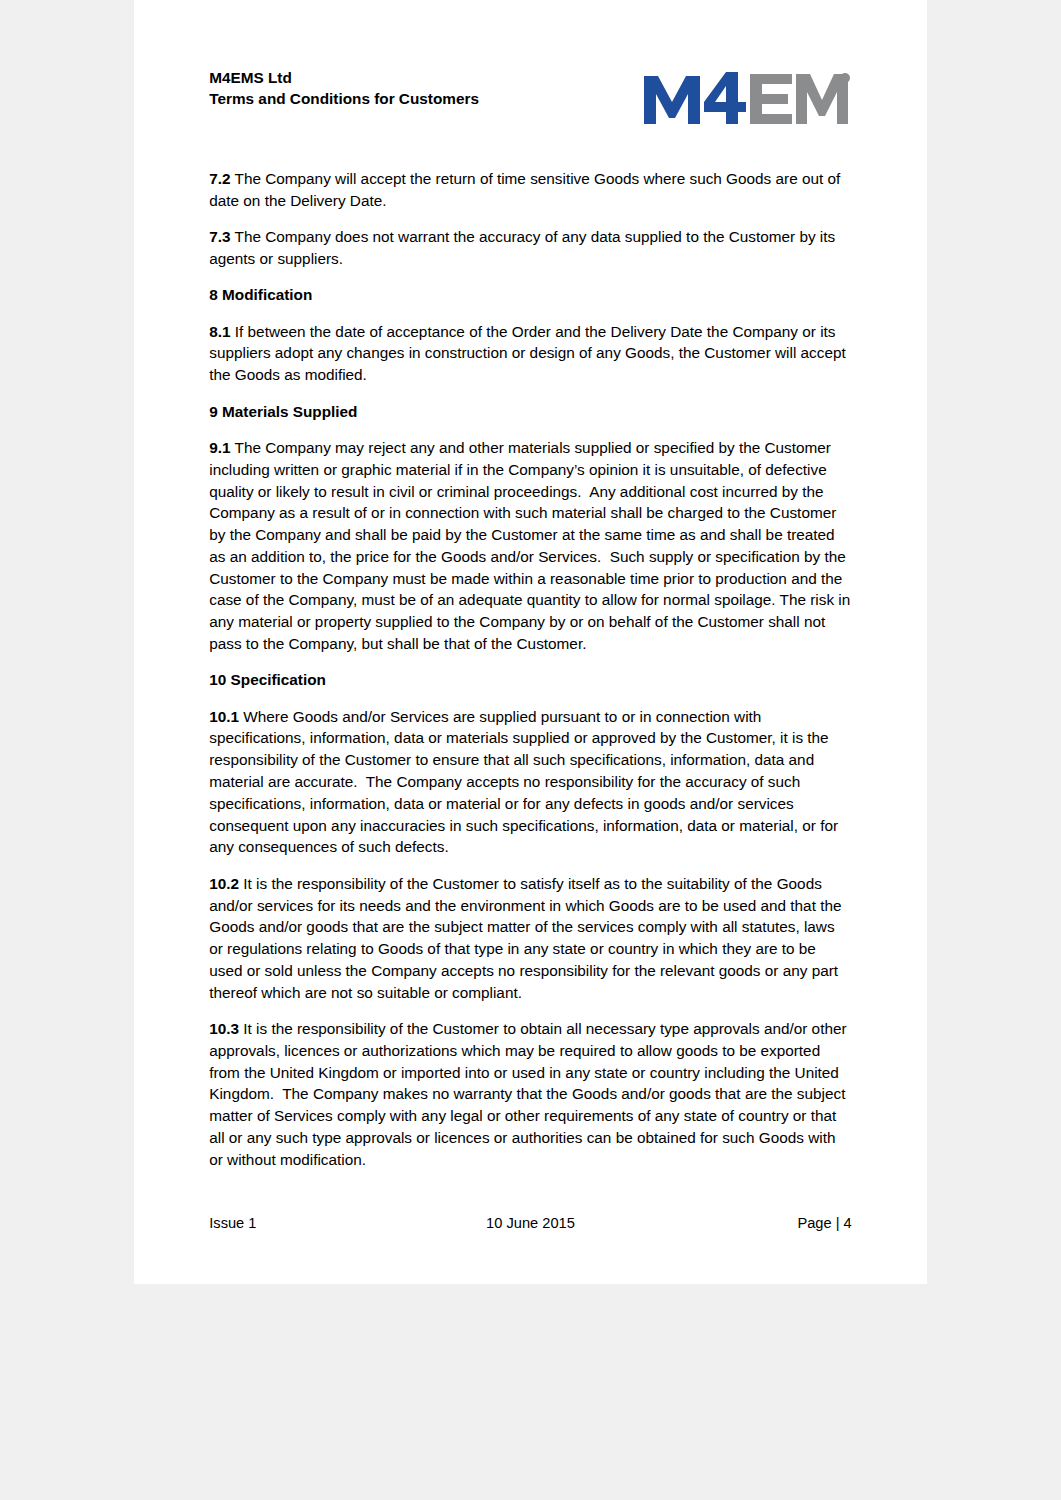M4EMS Ltd
Terms and Conditions for Customers
7.2 The Company will accept the return of time sensitive Goods where such Goods are out of date on the Delivery Date.
7.3 The Company does not warrant the accuracy of any data supplied to the Customer by its agents or suppliers.
8 Modification
8.1 If between the date of acceptance of the Order and the Delivery Date the Company or its suppliers adopt any changes in construction or design of any Goods, the Customer will accept the Goods as modified.
9 Materials Supplied
9.1 The Company may reject any and other materials supplied or specified by the Customer including written or graphic material if in the Company’s opinion it is unsuitable, of defective quality or likely to result in civil or criminal proceedings. Any additional cost incurred by the Company as a result of or in connection with such material shall be charged to the Customer by the Company and shall be paid by the Customer at the same time as and shall be treated as an addition to, the price for the Goods and/or Services. Such supply or specification by the Customer to the Company must be made within a reasonable time prior to production and the case of the Company, must be of an adequate quantity to allow for normal spoilage. The risk in any material or property supplied to the Company by or on behalf of the Customer shall not pass to the Company, but shall be that of the Customer.
10 Specification
10.1 Where Goods and/or Services are supplied pursuant to or in connection with specifications, information, data or materials supplied or approved by the Customer, it is the responsibility of the Customer to ensure that all such specifications, information, data and material are accurate. The Company accepts no responsibility for the accuracy of such specifications, information, data or material or for any defects in goods and/or services consequent upon any inaccuracies in such specifications, information, data or material, or for any consequences of such defects.
10.2 It is the responsibility of the Customer to satisfy itself as to the suitability of the Goods and/or services for its needs and the environment in which Goods are to be used and that the Goods and/or goods that are the subject matter of the services comply with all statutes, laws or regulations relating to Goods of that type in any state or country in which they are to be used or sold unless the Company accepts no responsibility for the relevant goods or any part thereof which are not so suitable or compliant.
10.3 It is the responsibility of the Customer to obtain all necessary type approvals and/or other approvals, licences or authorizations which may be required to allow goods to be exported from the United Kingdom or imported into or used in any state or country including the United Kingdom. The Company makes no warranty that the Goods and/or goods that are the subject matter of Services comply with any legal or other requirements of any state of country or that all or any such type approvals or licences or authorities can be obtained for such Goods with or without modification.
Issue 1
10 June 2015
Page | 4